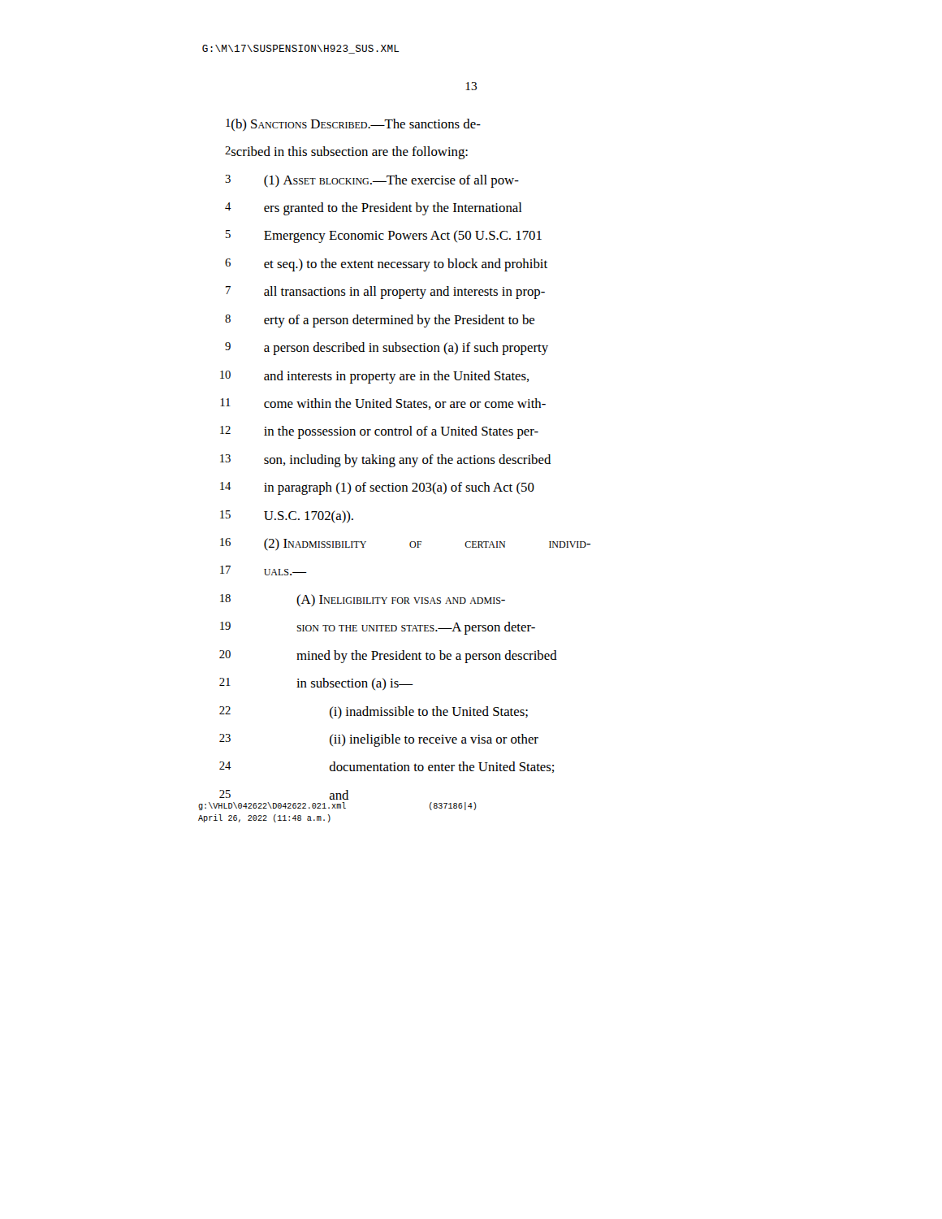G:\M\17\SUSPENSION\H923_SUS.XML
13
| 1 | (b) Sanctions Described. —The sanctions de- |
| 2 | scribed in this subsection are the following: |
| 3 | (1) Asset blocking. —The exercise of all pow- |
| 4 | ers granted to the President by the International |
| 5 | Emergency Economic Powers Act (50 U.S.C. 1701 |
| 6 | et seq.) to the extent necessary to block and prohibit |
| 7 | all transactions in all property and interests in prop- |
| 8 | erty of a person determined by the President to be |
| 9 | a person described in subsection (a) if such property |
| 10 | and interests in property are in the United States, |
| 11 | come within the United States, or are or come with- |
| 12 | in the possession or control of a United States per- |
| 13 | son, including by taking any of the actions described |
| 14 | in paragraph (1) of section 203(a) of such Act (50 |
| 15 | U.S.C. 1702(a)). |
| 16 | (2) Inadmissibility of certain individ- |
| 17 | uals. — |
| 18 | (A) Ineligibility for visas and admis- |
| 19 | sion to the united states. —A person deter- |
| 20 | mined by the President to be a person described |
| 21 | in subsection (a) is— |
| 22 | (i) inadmissible to the United States; |
| 23 | (ii) ineligible to receive a visa or other |
| 24 | documentation to enter the United States; |
| 25 | and |
g:\VHLD\042622\D042622.021.xml(837186|4)
April 26, 2022 (11:48 a.m.)